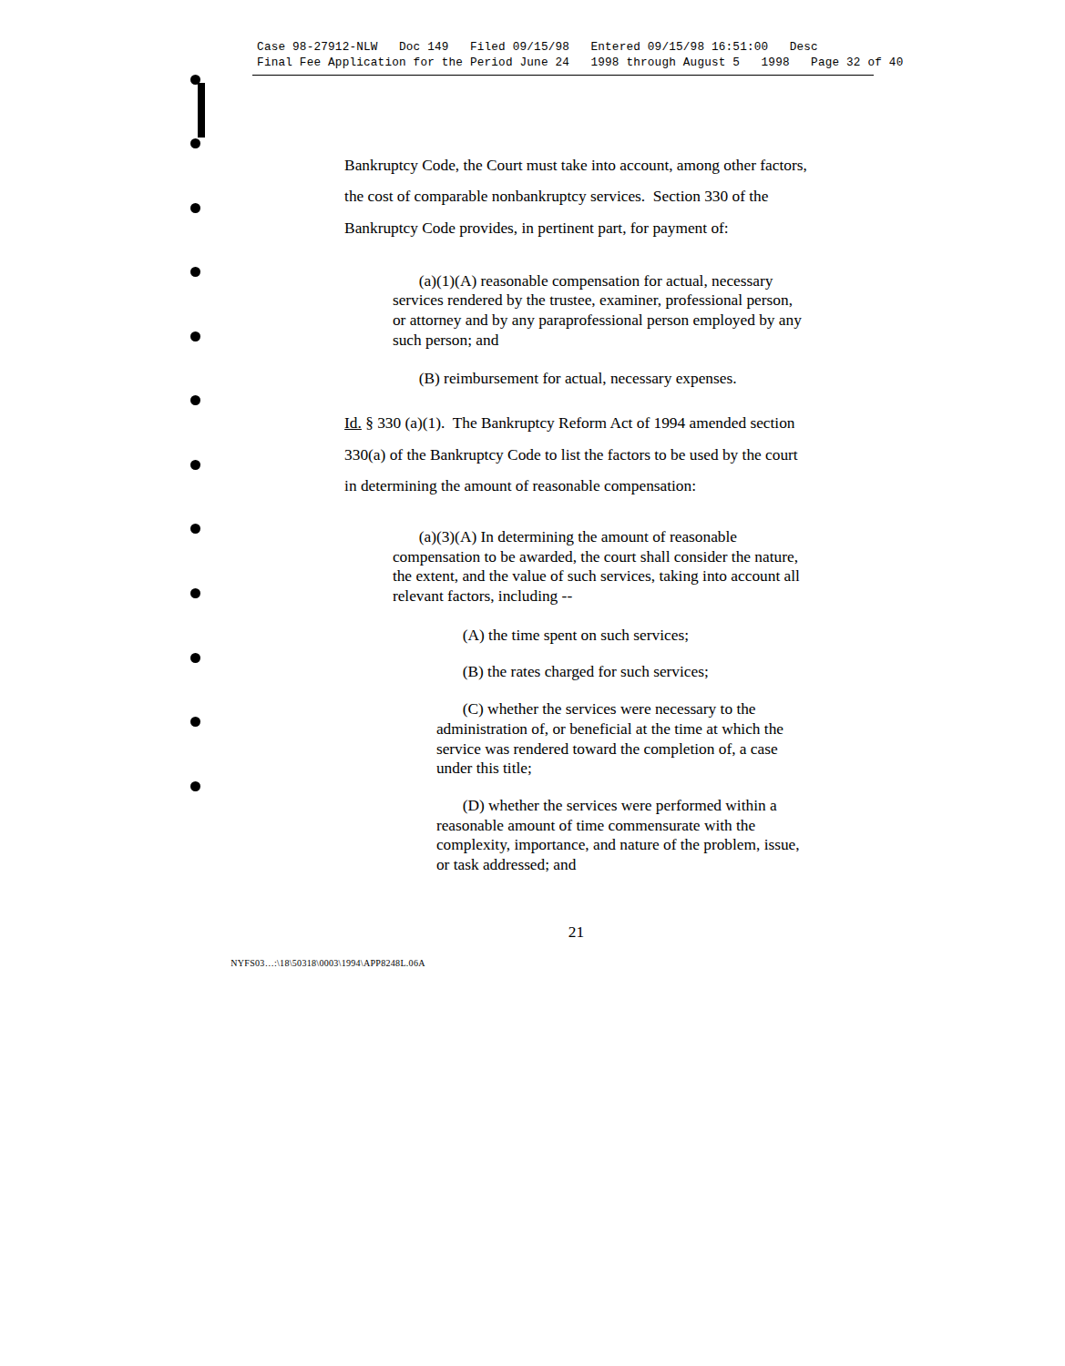Case 98-27912-NLW Doc 149 Filed 09/15/98 Entered 09/15/98 16:51:00 Desc Final Fee Application for the Period June 24 1998 through August 5 1998 Page 32 of 40
Bankruptcy Code, the Court must take into account, among other factors, the cost of comparable nonbankruptcy services. Section 330 of the Bankruptcy Code provides, in pertinent part, for payment of:
(a)(1)(A) reasonable compensation for actual, necessary services rendered by the trustee, examiner, professional person, or attorney and by any paraprofessional person employed by any such person; and
(B) reimbursement for actual, necessary expenses.
Id. § 330 (a)(1). The Bankruptcy Reform Act of 1994 amended section 330(a) of the Bankruptcy Code to list the factors to be used by the court in determining the amount of reasonable compensation:
(a)(3)(A) In determining the amount of reasonable compensation to be awarded, the court shall consider the nature, the extent, and the value of such services, taking into account all relevant factors, including --
(A) the time spent on such services;
(B) the rates charged for such services;
(C) whether the services were necessary to the administration of, or beneficial at the time at which the service was rendered toward the completion of, a case under this title;
(D) whether the services were performed within a reasonable amount of time commensurate with the complexity, importance, and nature of the problem, issue, or task addressed; and
21
NYFS03…:\18\50318\0003\1994\APP8248L.06A